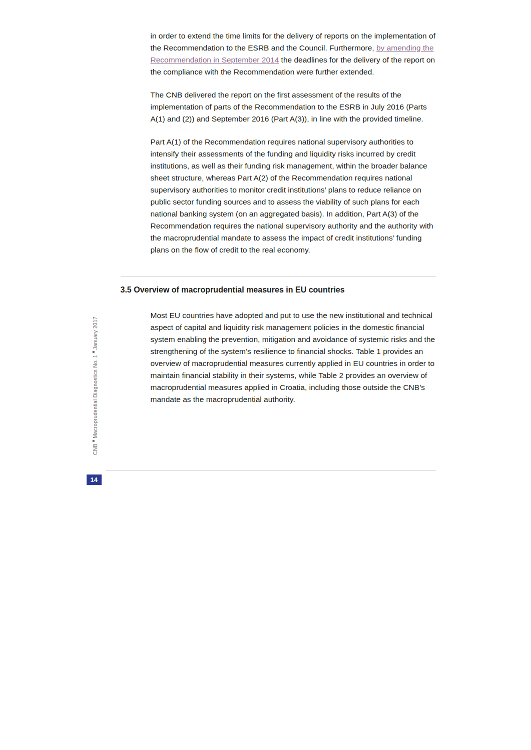in order to extend the time limits for the delivery of reports on the implementation of the Recommendation to the ESRB and the Council. Furthermore, by amending the Recommendation in September 2014 the deadlines for the delivery of the report on the compliance with the Recommendation were further extended.
The CNB delivered the report on the first assessment of the results of the implementation of parts of the Recommendation to the ESRB in July 2016 (Parts A(1) and (2)) and September 2016 (Part A(3)), in line with the provided timeline.
Part A(1) of the Recommendation requires national supervisory authorities to intensify their assessments of the funding and liquidity risks incurred by credit institutions, as well as their funding risk management, within the broader balance sheet structure, whereas Part A(2) of the Recommendation requires national supervisory authorities to monitor credit institutions’ plans to reduce reliance on public sector funding sources and to assess the viability of such plans for each national banking system (on an aggregated basis). In addition, Part A(3) of the Recommendation requires the national supervisory authority and the authority with the macroprudential mandate to assess the impact of credit institutions’ funding plans on the flow of credit to the real economy.
3.5 Overview of macroprudential measures in EU countries
Most EU countries have adopted and put to use the new institutional and technical aspect of capital and liquidity risk management policies in the domestic financial system enabling the prevention, mitigation and avoidance of systemic risks and the strengthening of the system’s resilience to financial shocks. Table 1 provides an overview of macroprudential measures currently applied in EU countries in order to maintain financial stability in their systems, while Table 2 provides an overview of macroprudential measures applied in Croatia, including those outside the CNB’s mandate as the macroprudential authority.
CNB Macroprudential Diagnostics No. 1 January 2017
14